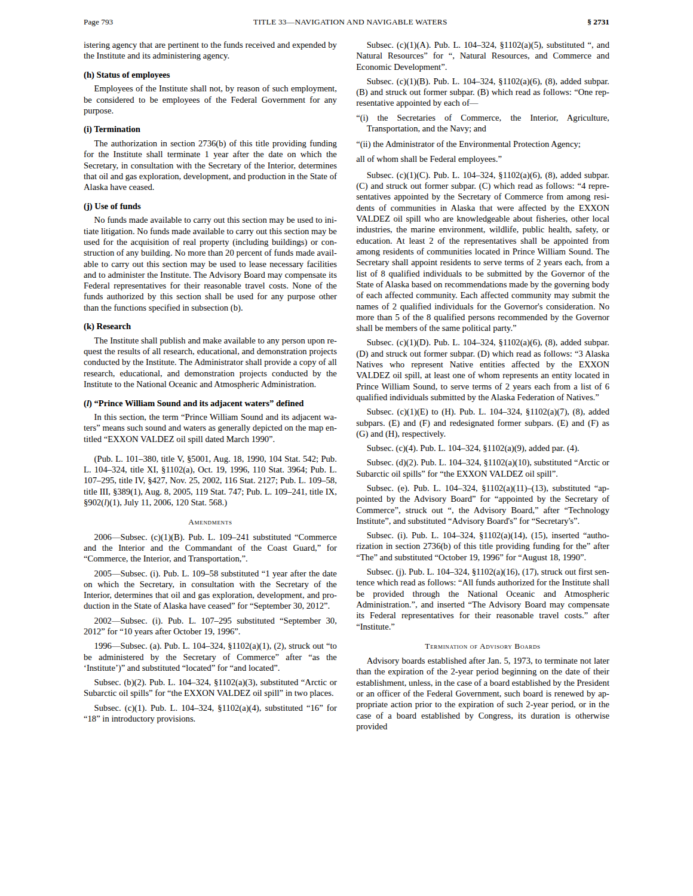Page 793 TITLE 33—NAVIGATION AND NAVIGABLE WATERS § 2731
istering agency that are pertinent to the funds received and expended by the Institute and its administering agency.
(h) Status of employees
Employees of the Institute shall not, by reason of such employment, be considered to be employees of the Federal Government for any purpose.
(i) Termination
The authorization in section 2736(b) of this title providing funding for the Institute shall terminate 1 year after the date on which the Secretary, in consultation with the Secretary of the Interior, determines that oil and gas exploration, development, and production in the State of Alaska have ceased.
(j) Use of funds
No funds made available to carry out this section may be used to initiate litigation. No funds made available to carry out this section may be used for the acquisition of real property (including buildings) or construction of any building. No more than 20 percent of funds made available to carry out this section may be used to lease necessary facilities and to administer the Institute. The Advisory Board may compensate its Federal representatives for their reasonable travel costs. None of the funds authorized by this section shall be used for any purpose other than the functions specified in subsection (b).
(k) Research
The Institute shall publish and make available to any person upon request the results of all research, educational, and demonstration projects conducted by the Institute. The Administrator shall provide a copy of all research, educational, and demonstration projects conducted by the Institute to the National Oceanic and Atmospheric Administration.
(l) “Prince William Sound and its adjacent waters” defined
In this section, the term “Prince William Sound and its adjacent waters” means such sound and waters as generally depicted on the map entitled “EXXON VALDEZ oil spill dated March 1990”.
(Pub. L. 101–380, title V, §5001, Aug. 18, 1990, 104 Stat. 542; Pub. L. 104–324, title XI, §1102(a), Oct. 19, 1996, 110 Stat. 3964; Pub. L. 107–295, title IV, §427, Nov. 25, 2002, 116 Stat. 2127; Pub. L. 109–58, title III, §389(1), Aug. 8, 2005, 119 Stat. 747; Pub. L. 109–241, title IX, §902(l)(1), July 11, 2006, 120 Stat. 568.)
Amendments
2006—Subsec. (c)(1)(B). Pub. L. 109–241 substituted “Commerce and the Interior and the Commandant of the Coast Guard,” for “Commerce, the Interior, and Transportation,”.
2005—Subsec. (i). Pub. L. 109–58 substituted “1 year after the date on which the Secretary, in consultation with the Secretary of the Interior, determines that oil and gas exploration, development, and production in the State of Alaska have ceased” for “September 30, 2012”.
2002—Subsec. (i). Pub. L. 107–295 substituted “September 30, 2012” for “10 years after October 19, 1996”.
1996—Subsec. (a). Pub. L. 104–324, §1102(a)(1), (2), struck out “to be administered by the Secretary of Commerce” after “as the ‘Institute’)” and substituted “located” for “and located”.
Subsec. (b)(2). Pub. L. 104–324, §1102(a)(3), substituted “Arctic or Subarctic oil spills” for “the EXXON VALDEZ oil spill” in two places.
Subsec. (c)(1). Pub. L. 104–324, §1102(a)(4), substituted “16” for “18” in introductory provisions.
Subsec. (c)(1)(A). Pub. L. 104–324, §1102(a)(5), substituted “, and Natural Resources” for “, Natural Resources, and Commerce and Economic Development”.
Subsec. (c)(1)(B). Pub. L. 104–324, §1102(a)(6), (8), added subpar. (B) and struck out former subpar. (B) which read as follows: “One representative appointed by each of—
“(i) the Secretaries of Commerce, the Interior, Agriculture, Transportation, and the Navy; and
“(ii) the Administrator of the Environmental Protection Agency;
all of whom shall be Federal employees.”
Subsec. (c)(1)(C). Pub. L. 104–324, §1102(a)(6), (8), added subpar. (C) and struck out former subpar. (C) which read as follows: “4 representatives appointed by the Secretary of Commerce from among residents of communities in Alaska that were affected by the EXXON VALDEZ oil spill who are knowledgeable about fisheries, other local industries, the marine environment, wildlife, public health, safety, or education. At least 2 of the representatives shall be appointed from among residents of communities located in Prince William Sound. The Secretary shall appoint residents to serve terms of 2 years each, from a list of 8 qualified individuals to be submitted by the Governor of the State of Alaska based on recommendations made by the governing body of each affected community. Each affected community may submit the names of 2 qualified individuals for the Governor's consideration. No more than 5 of the 8 qualified persons recommended by the Governor shall be members of the same political party.”
Subsec. (c)(1)(D). Pub. L. 104–324, §1102(a)(6), (8), added subpar. (D) and struck out former subpar. (D) which read as follows: “3 Alaska Natives who represent Native entities affected by the EXXON VALDEZ oil spill, at least one of whom represents an entity located in Prince William Sound, to serve terms of 2 years each from a list of 6 qualified individuals submitted by the Alaska Federation of Natives.”
Subsec. (c)(1)(E) to (H). Pub. L. 104–324, §1102(a)(7), (8), added subpars. (E) and (F) and redesignated former subpars. (E) and (F) as (G) and (H), respectively.
Subsec. (c)(4). Pub. L. 104–324, §1102(a)(9), added par. (4).
Subsec. (d)(2). Pub. L. 104–324, §1102(a)(10), substituted “Arctic or Subarctic oil spills” for “the EXXON VALDEZ oil spill”.
Subsec. (e). Pub. L. 104–324, §1102(a)(11)–(13), substituted “appointed by the Advisory Board” for “appointed by the Secretary of Commerce”, struck out “, the Advisory Board,” after “Technology Institute”, and substituted “Advisory Board's” for “Secretary's”.
Subsec. (i). Pub. L. 104–324, §1102(a)(14), (15), inserted “authorization in section 2736(b) of this title providing funding for the” after “The” and substituted “October 19, 1996” for “August 18, 1990”.
Subsec. (j). Pub. L. 104–324, §1102(a)(16), (17), struck out first sentence which read as follows: “All funds authorized for the Institute shall be provided through the National Oceanic and Atmospheric Administration.”, and inserted “The Advisory Board may compensate its Federal representatives for their reasonable travel costs.” after “Institute.”
Termination of Advisory Boards
Advisory boards established after Jan. 5, 1973, to terminate not later than the expiration of the 2-year period beginning on the date of their establishment, unless, in the case of a board established by the President or an officer of the Federal Government, such board is renewed by appropriate action prior to the expiration of such 2-year period, or in the case of a board established by Congress, its duration is otherwise provided